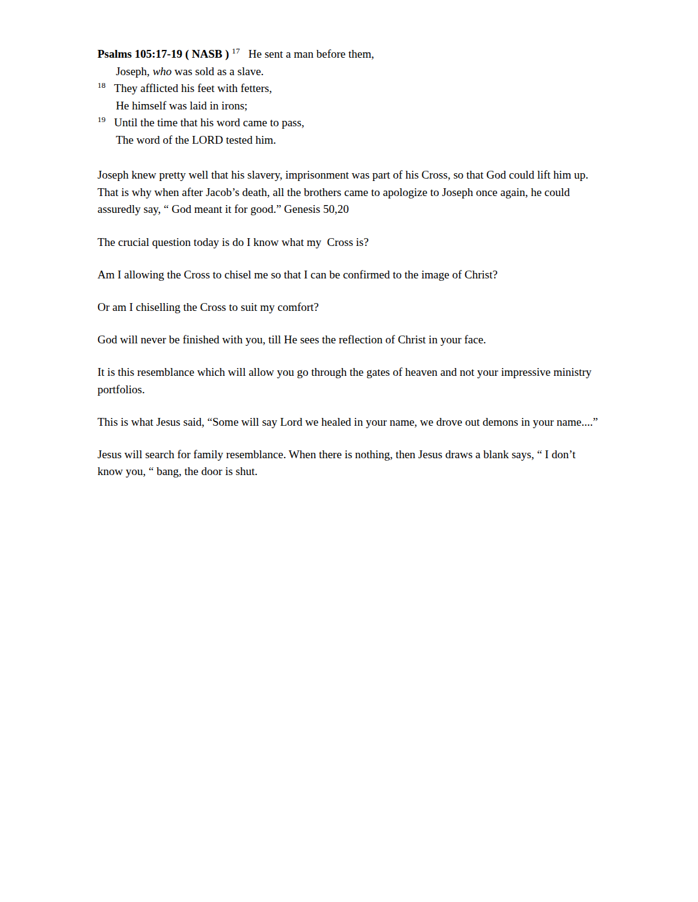Psalms 105:17-19 ( NASB ) 17 He sent a man before them, Joseph, who was sold as a slave. 18 They afflicted his feet with fetters, He himself was laid in irons; 19 Until the time that his word came to pass, The word of the LORD tested him.
Joseph knew pretty well that his slavery, imprisonment was part of his Cross, so that God could lift him up. That is why when after Jacob’s death, all the brothers came to apologize to Joseph once again, he could assuredly say, “ God meant it for good.” Genesis 50,20
The crucial question today is do I know what my Cross is?
Am I allowing the Cross to chisel me so that I can be confirmed to the image of Christ?
Or am I chiselling the Cross to suit my comfort?
God will never be finished with you, till He sees the reflection of Christ in your face.
It is this resemblance which will allow you go through the gates of heaven and not your impressive ministry portfolios.
This is what Jesus said, “Some will say Lord we healed in your name, we drove out demons in your name....”
Jesus will search for family resemblance. When there is nothing, then Jesus draws a blank says, “ I don’t know you, “ bang, the door is shut.